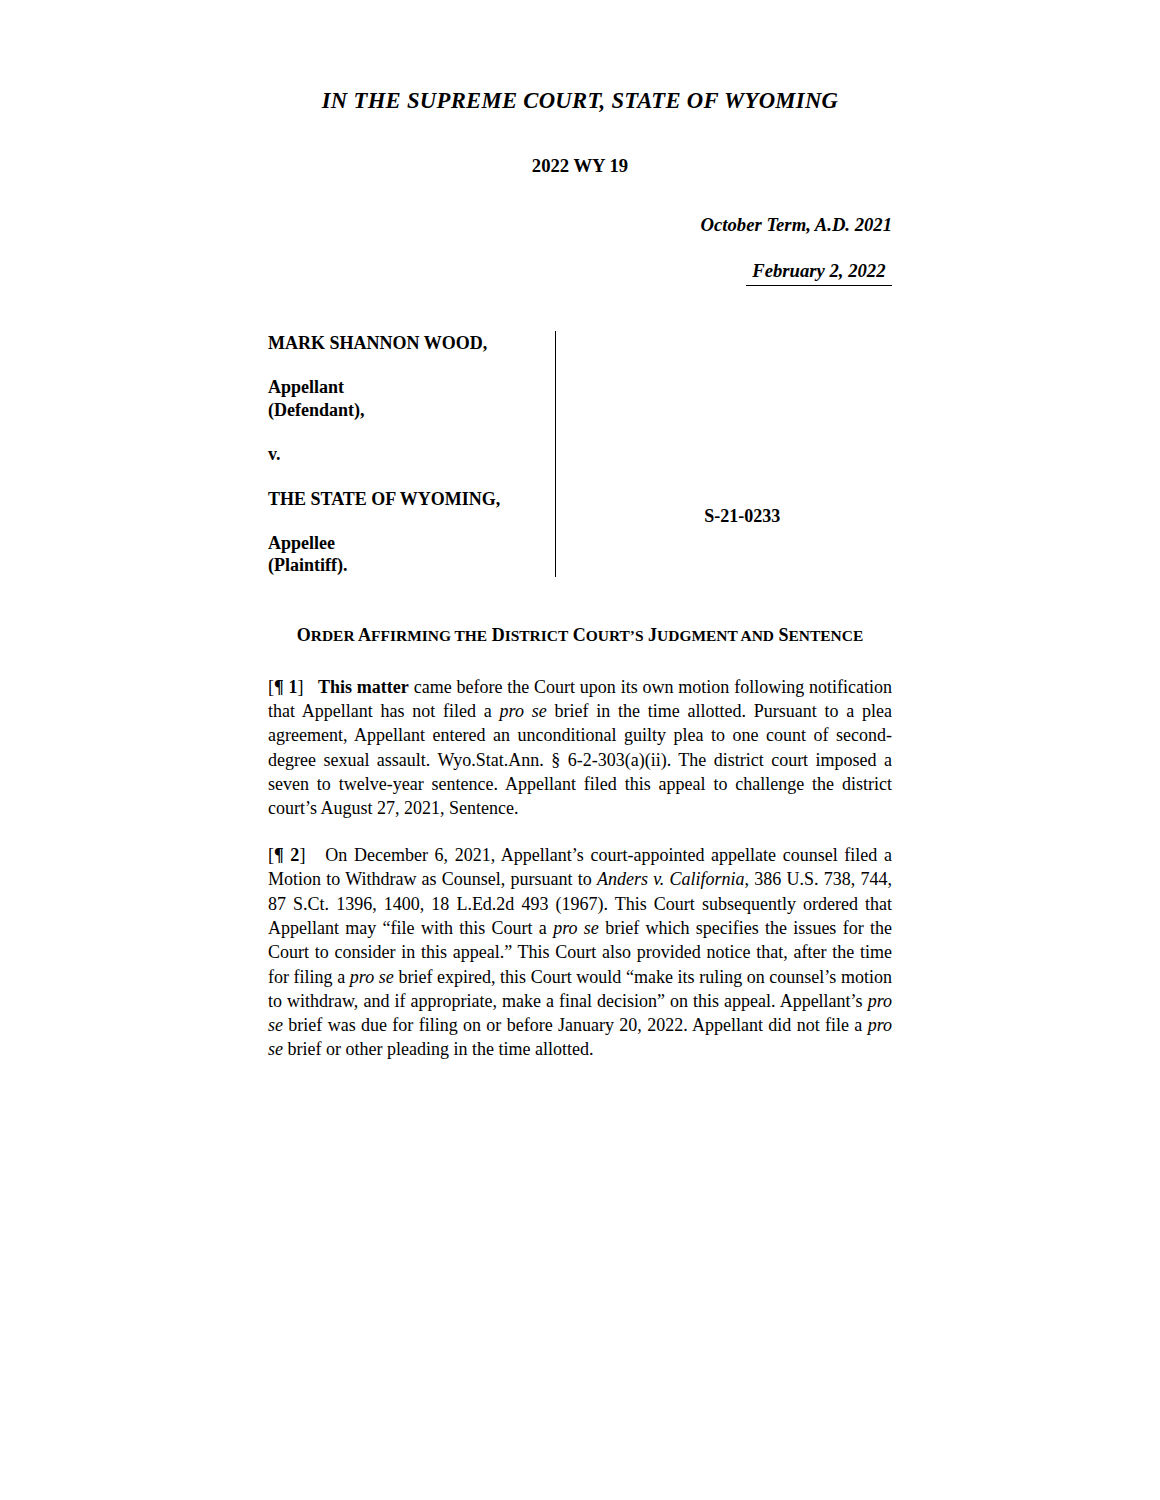IN THE SUPREME COURT, STATE OF WYOMING
2022 WY 19
October Term, A.D. 2021
February 2, 2022
| MARK SHANNON WOOD, Appellant (Defendant), v. THE STATE OF WYOMING, Appellee (Plaintiff). | | S-21-0233 |
ORDER AFFIRMING THE DISTRICT COURT’S JUDGMENT AND SENTENCE
[¶ 1] This matter came before the Court upon its own motion following notification that Appellant has not filed a pro se brief in the time allotted. Pursuant to a plea agreement, Appellant entered an unconditional guilty plea to one count of second-degree sexual assault. Wyo.Stat.Ann. § 6-2-303(a)(ii). The district court imposed a seven to twelve-year sentence. Appellant filed this appeal to challenge the district court’s August 27, 2021, Sentence.
[¶ 2] On December 6, 2021, Appellant’s court-appointed appellate counsel filed a Motion to Withdraw as Counsel, pursuant to Anders v. California, 386 U.S. 738, 744, 87 S.Ct. 1396, 1400, 18 L.Ed.2d 493 (1967). This Court subsequently ordered that Appellant may “file with this Court a pro se brief which specifies the issues for the Court to consider in this appeal.” This Court also provided notice that, after the time for filing a pro se brief expired, this Court would “make its ruling on counsel’s motion to withdraw, and if appropriate, make a final decision” on this appeal. Appellant’s pro se brief was due for filing on or before January 20, 2022. Appellant did not file a pro se brief or other pleading in the time allotted.